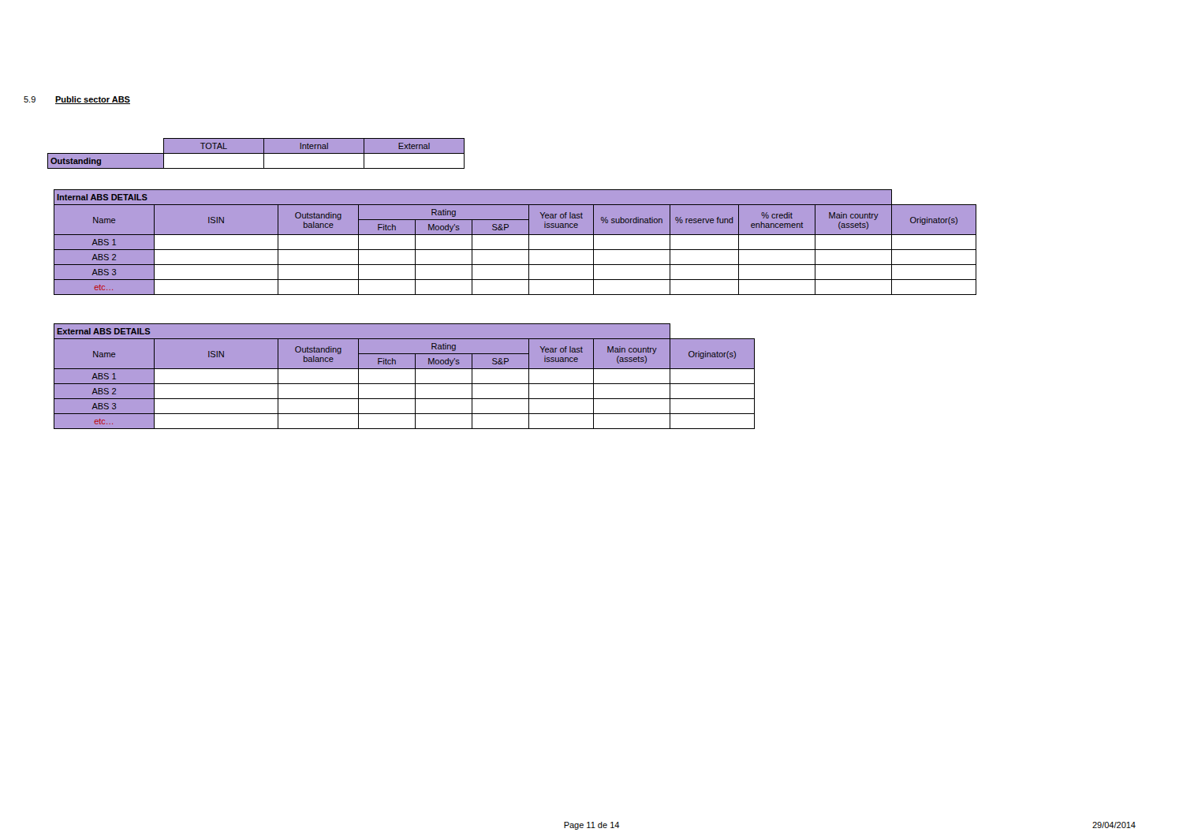5.9 Public sector ABS
| | TOTAL | Internal | External |
| Outstanding | | | |
| Internal ABS DETAILS |
| Name | ISIN | Outstanding balance | Rating | Year of last issuance | % subordination | % reserve fund | % credit enhancement | Main country (assets) | Originator(s) |
| Fitch | Moody's | S&P |
| ABS 1 | | | | | | | | | | | |
| ABS 2 | | | | | | | | | | | |
| ABS 3 | | | | | | | | | | | |
| etc… | | | | | | | | | | | |
| External ABS DETAILS |
| Name | ISIN | Outstanding balance | Rating | Year of last issuance | Main country (assets) | Originator(s) |
| Fitch | Moody's | S&P |
| ABS 1 | | | | | | | | |
| ABS 2 | | | | | | | | |
| ABS 3 | | | | | | | | |
| etc… | | | | | | | | |
Page 11 de 14 29/04/2014